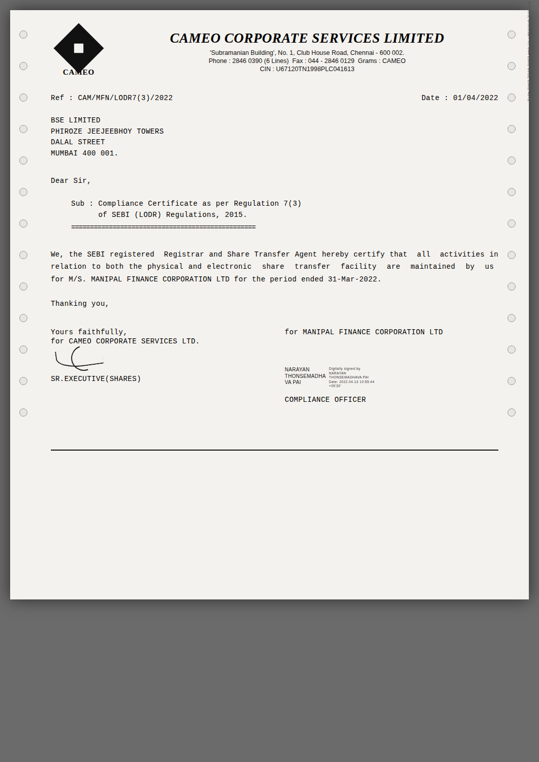Image Security Printers, Chennai Ph.: 044-2661 3011, 2661 4072
CAMEO
CAMEO CORPORATE SERVICES LIMITED
'Subramanian Building', No. 1, Club House Road, Chennai - 600 002.
Phone : 2846 0390 (6 Lines) Fax : 044 - 2846 0129 Grams : CAMEO
CIN : U67120TN1998PLC041613
Ref : CAM/MFN/LODR7(3)/2022
Date : 01/04/2022
BSE LIMITED
PHIROZE JEEJEEBHOY TOWERS
DALAL STREET
MUMBAI 400 001.
Dear Sir,
Sub : Compliance Certificate as per Regulation 7(3)
of SEBI (LODR) Regulations, 2015. =================================================
We, the SEBI registered Registrar and Share Transfer Agent hereby certify that all activities in relation to both the physical and electronic share transfer facility are maintained by us for M/S. MANIPAL FINANCE CORPORATION LTD for the period ended 31-Mar-2022.
Thanking you,
Yours faithfully,
for CAMEO CORPORATE SERVICES LTD.
SR.EXECUTIVE(SHARES)
for MANIPAL FINANCE CORPORATION LTD
NARAYAN
THONSEMADHA
VA PAI
Digitally signed by
NARAYAN
THONSEMADHAVA PAI
Date: 2022.04.13 10:55:44
+05'30'
COMPLIANCE OFFICER